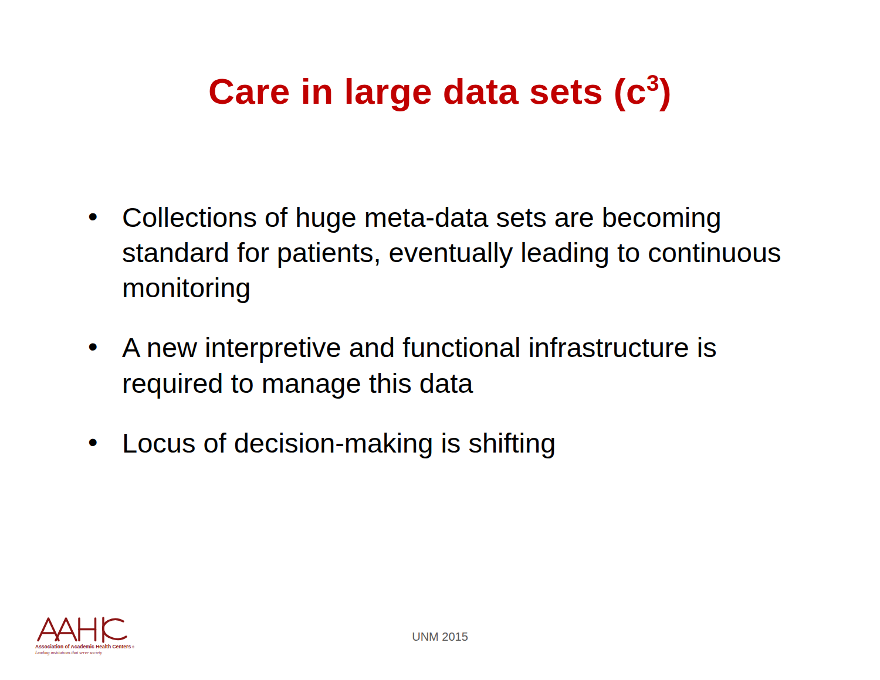Care in large data sets (c3)
Collections of huge meta-data sets are becoming standard for patients, eventually leading to continuous monitoring
A new interpretive and functional infrastructure is required to manage this data
Locus of decision-making is shifting
UNM 2015
Association of Academic Health Centers ® Leading institutions that serve society